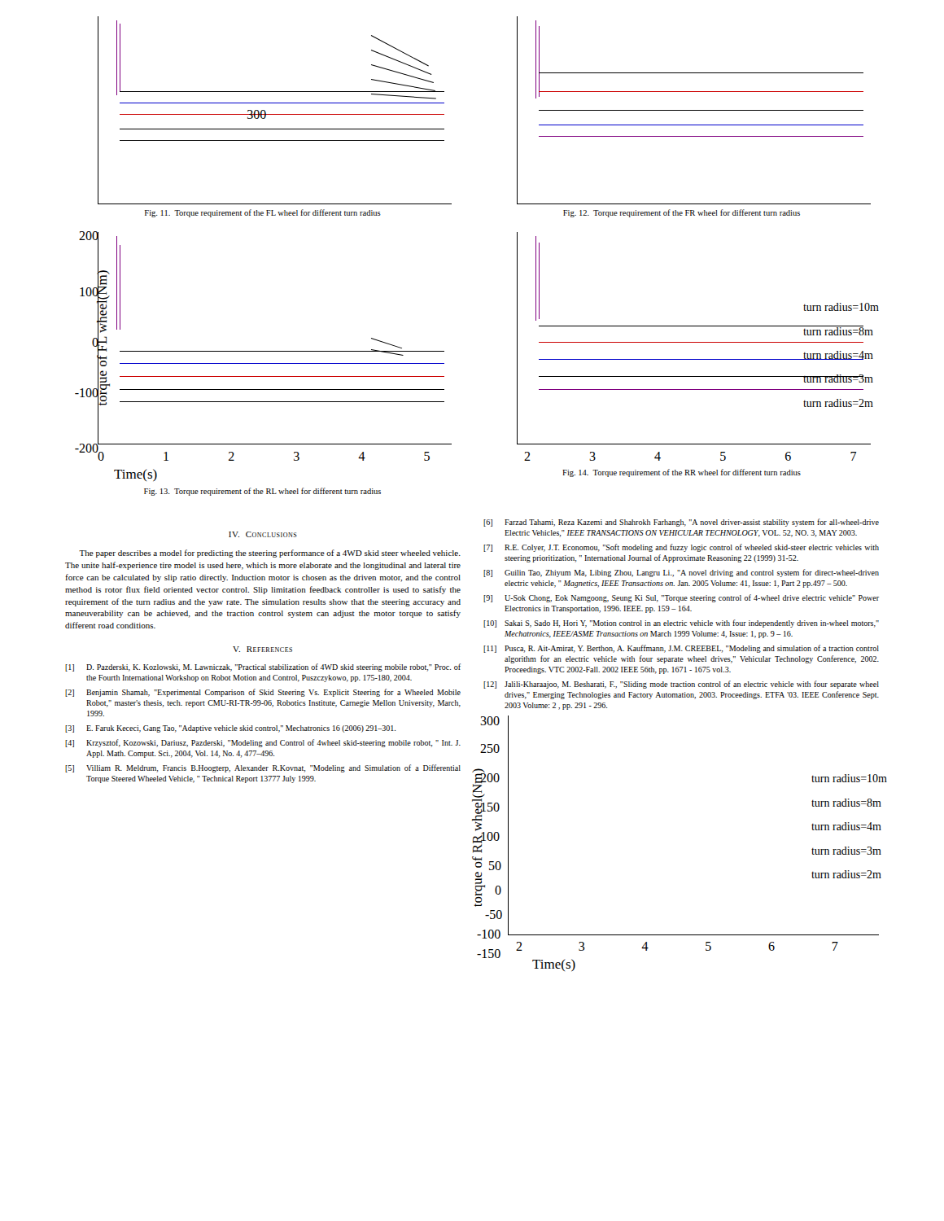300
Fig. 11. Torque requirement of the FL wheel for different turn radius
Fig. 12. Torque requirement of the FR wheel for different turn radius
torque of FL wheel(Nm)
200 100 0 -100 -200
0 1 2 3 4 5
Time(s)
Fig. 13. Torque requirement of the RL wheel for different turn radius
turn radius=10m
turn radius=8m
turn radius=4m
turn radius=3m
turn radius=2m
2 3 4 5 6 7
Fig. 14. Torque requirement of the RR wheel for different turn radius
IV. Conclusions
The paper describes a model for predicting the steering performance of a 4WD skid steer wheeled vehicle. The unite half-experience tire model is used here, which is more elaborate and the longitudinal and lateral tire force can be calculated by slip ratio directly. Induction motor is chosen as the driven motor, and the control method is rotor flux field oriented vector control. Slip limitation feedback controller is used to satisfy the requirement of the turn radius and the yaw rate. The simulation results show that the steering accuracy and maneuverability can be achieved, and the traction control system can adjust the motor torque to satisfy different road conditions.
V. References
D. Pazderski, K. Kozlowski, M. Lawniczak, "Practical stabilization of 4WD skid steering mobile robot," Proc. of the Fourth International Workshop on Robot Motion and Control, Puszczykowo, pp. 175-180, 2004.
Benjamin Shamah, "Experimental Comparison of Skid Steering Vs. Explicit Steering for a Wheeled Mobile Robot," master's thesis, tech. report CMU-RI-TR-99-06, Robotics Institute, Carnegie Mellon University, March, 1999.
E. Faruk Kececi, Gang Tao, "Adaptive vehicle skid control," Mechatronics 16 (2006) 291–301.
Krzysztof, Kozowski, Dariusz, Pazderski, "Modeling and Control of 4wheel skid-steering mobile robot, " Int. J. Appl. Math. Comput. Sci., 2004, Vol. 14, No. 4, 477–496.
Villiam R. Meldrum, Francis B.Hoogterp, Alexander R.Kovnat, "Modeling and Simulation of a Differential Torque Steered Wheeled Vehicle, " Technical Report 13777 July 1999.
Farzad Tahami, Reza Kazemi and Shahrokh Farhangh, "A novel driver-assist stability system for all-wheel-drive Electric Vehicles," IEEE TRANSACTIONS ON VEHICULAR TECHNOLOGY, VOL. 52, NO. 3, MAY 2003.
R.E. Colyer, J.T. Economou, "Soft modeling and fuzzy logic control of wheeled skid-steer electric vehicles with steering prioritization, " International Journal of Approximate Reasoning 22 (1999) 31-52.
Guilin Tao, Zhiyum Ma, Libing Zhou, Langru Li., "A novel driving and control system for direct-wheel-driven electric vehicle, " Magnetics, IEEE Transactions on. Jan. 2005 Volume: 41, Issue: 1, Part 2 pp.497 – 500.
U-Sok Chong, Eok Namgoong, Seung Ki Sul, "Torque steering control of 4-wheel drive electric vehicle" Power Electronics in Transportation, 1996. IEEE. pp. 159 – 164.
Sakai S, Sado H, Hori Y, "Motion control in an electric vehicle with four independently driven in-wheel motors," Mechatronics, IEEE/ASME Transactions on March 1999 Volume: 4, Issue: 1, pp. 9 – 16.
Pusca, R. Ait-Amirat, Y. Berthon, A. Kauffmann, J.M. CREEBEL, "Modeling and simulation of a traction control algorithm for an electric vehicle with four separate wheel drives," Vehicular Technology Conference, 2002. Proceedings. VTC 2002-Fall. 2002 IEEE 56th, pp. 1671 - 1675 vol.3.
Jalili-Kharaajoo, M. Besharati, F., "Sliding mode traction control of an electric vehicle with four separate wheel drives," Emerging Technologies and Factory Automation, 2003. Proceedings. ETFA '03. IEEE Conference Sept. 2003 Volume: 2 , pp. 291 - 296.
300
250
200
150
100
50
0
-50
-100
-150
torque of RR wheel(Nm)
2
3
4
5
6
7
Time(s)
turn radius=10m
turn radius=8m
turn radius=4m
turn radius=3m
turn radius=2m